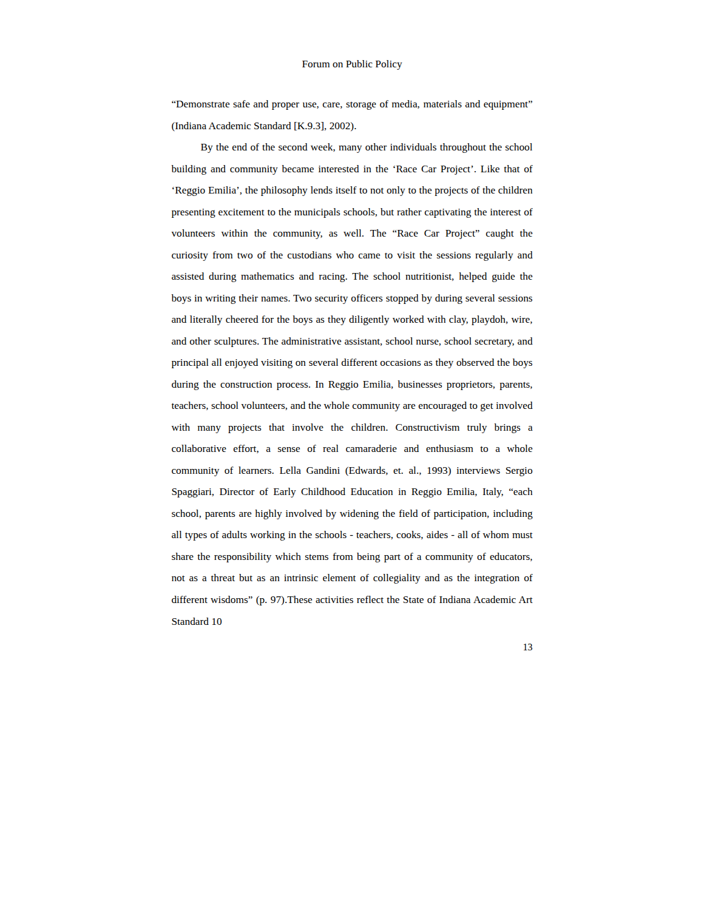Forum on Public Policy
“Demonstrate safe and proper use, care, storage of media, materials and equipment” (Indiana Academic Standard [K.9.3], 2002).
By the end of the second week, many other individuals throughout the school building and community became interested in the ‘Race Car Project’. Like that of ‘Reggio Emilia’, the philosophy lends itself to not only to the projects of the children presenting excitement to the municipals schools, but rather captivating the interest of volunteers within the community, as well. The “Race Car Project” caught the curiosity from two of the custodians who came to visit the sessions regularly and assisted during mathematics and racing. The school nutritionist, helped guide the boys in writing their names. Two security officers stopped by during several sessions and literally cheered for the boys as they diligently worked with clay, playdoh, wire, and other sculptures. The administrative assistant, school nurse, school secretary, and principal all enjoyed visiting on several different occasions as they observed the boys during the construction process. In Reggio Emilia, businesses proprietors, parents, teachers, school volunteers, and the whole community are encouraged to get involved with many projects that involve the children. Constructivism truly brings a collaborative effort, a sense of real camaraderie and enthusiasm to a whole community of learners. Lella Gandini (Edwards, et. al., 1993) interviews Sergio Spaggiari, Director of Early Childhood Education in Reggio Emilia, Italy, “each school, parents are highly involved by widening the field of participation, including all types of adults working in the schools - teachers, cooks, aides - all of whom must share the responsibility which stems from being part of a community of educators, not as a threat but as an intrinsic element of collegiality and as the integration of different wisdoms” (p. 97).These activities reflect the State of Indiana Academic Art Standard 10
13